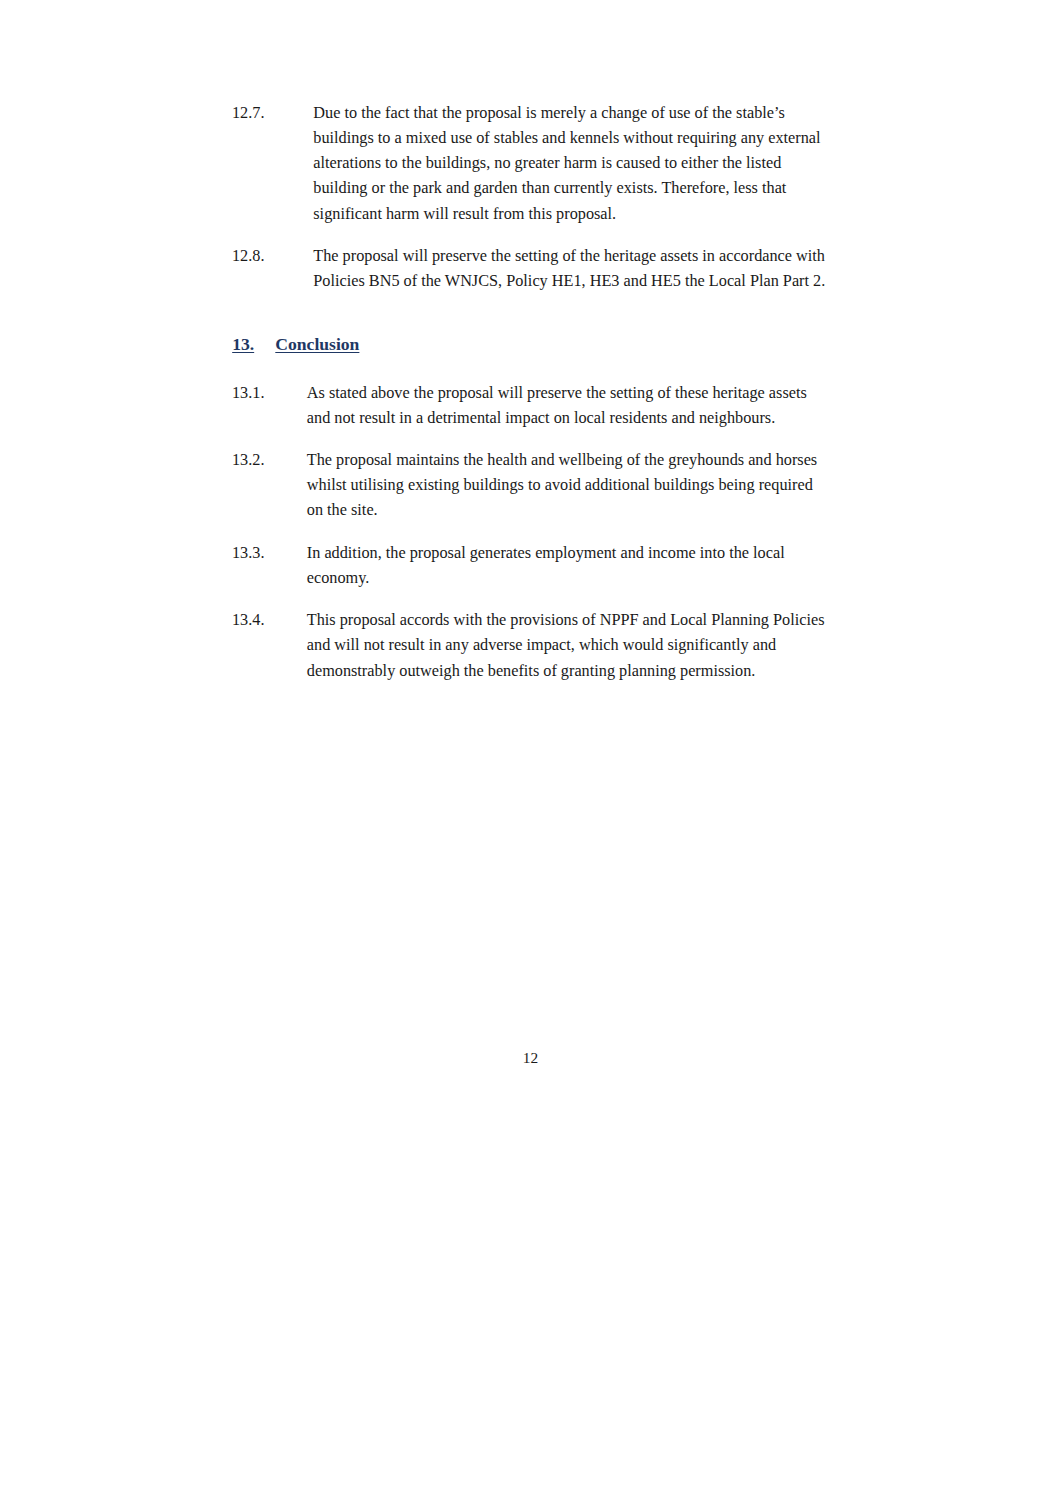12.7.
Due to the fact that the proposal is merely a change of use of the stable’s buildings to a mixed use of stables and kennels without requiring any external alterations to the buildings, no greater harm is caused to either the listed building or the park and garden than currently exists. Therefore, less that significant harm will result from this proposal.
12.8.
The proposal will preserve the setting of the heritage assets in accordance with Policies BN5 of the WNJCS, Policy HE1, HE3 and HE5 the Local Plan Part 2.
13. Conclusion
13.1.
As stated above the proposal will preserve the setting of these heritage assets and not result in a detrimental impact on local residents and neighbours.
13.2.
The proposal maintains the health and wellbeing of the greyhounds and horses whilst utilising existing buildings to avoid additional buildings being required on the site.
13.3.
In addition, the proposal generates employment and income into the local economy.
13.4.
This proposal accords with the provisions of NPPF and Local Planning Policies and will not result in any adverse impact, which would significantly and demonstrably outweigh the benefits of granting planning permission.
12